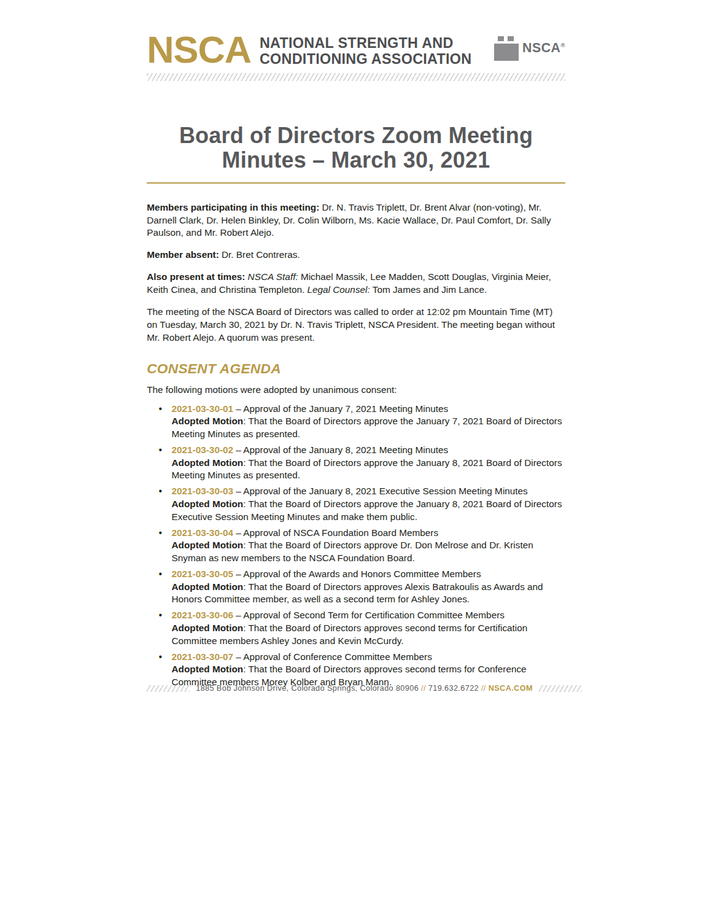NSCA
National Strength and
Conditioning Association
NSCA®
Board of Directors Zoom Meeting
Minutes – March 30, 2021
Members participating in this meeting: Dr. N. Travis Triplett, Dr. Brent Alvar (non-voting), Mr. Darnell Clark, Dr. Helen Binkley, Dr. Colin Wilborn, Ms. Kacie Wallace, Dr. Paul Comfort, Dr. Sally Paulson, and Mr. Robert Alejo.
Member absent: Dr. Bret Contreras.
Also present at times: NSCA Staff: Michael Massik, Lee Madden, Scott Douglas, Virginia Meier, Keith Cinea, and Christina Templeton. Legal Counsel: Tom James and Jim Lance.
The meeting of the NSCA Board of Directors was called to order at 12:02 pm Mountain Time (MT) on Tuesday, March 30, 2021 by Dr. N. Travis Triplett, NSCA President. The meeting began without Mr. Robert Alejo. A quorum was present.
Consent Agenda
The following motions were adopted by unanimous consent:
2021-03-30-01 – Approval of the January 7, 2021 Meeting Minutes
Adopted Motion: That the Board of Directors approve the January 7, 2021 Board of Directors Meeting Minutes as presented.
2021-03-30-02 – Approval of the January 8, 2021 Meeting Minutes
Adopted Motion: That the Board of Directors approve the January 8, 2021 Board of Directors Meeting Minutes as presented.
2021-03-30-03 – Approval of the January 8, 2021 Executive Session Meeting Minutes
Adopted Motion: That the Board of Directors approve the January 8, 2021 Board of Directors Executive Session Meeting Minutes and make them public.
2021-03-30-04 – Approval of NSCA Foundation Board Members
Adopted Motion: That the Board of Directors approve Dr. Don Melrose and Dr. Kristen Snyman as new members to the NSCA Foundation Board.
2021-03-30-05 – Approval of the Awards and Honors Committee Members
Adopted Motion: That the Board of Directors approves Alexis Batrakoulis as Awards and Honors Committee member, as well as a second term for Ashley Jones.
2021-03-30-06 – Approval of Second Term for Certification Committee Members
Adopted Motion: That the Board of Directors approves second terms for Certification Committee members Ashley Jones and Kevin McCurdy.
2021-03-30-07 – Approval of Conference Committee Members
Adopted Motion: That the Board of Directors approves second terms for Conference Committee members Morey Kolber and Bryan Mann.
1885 Bob Johnson Drive, Colorado Springs, Colorado 80906 // 719.632.6722 // NSCA.COM